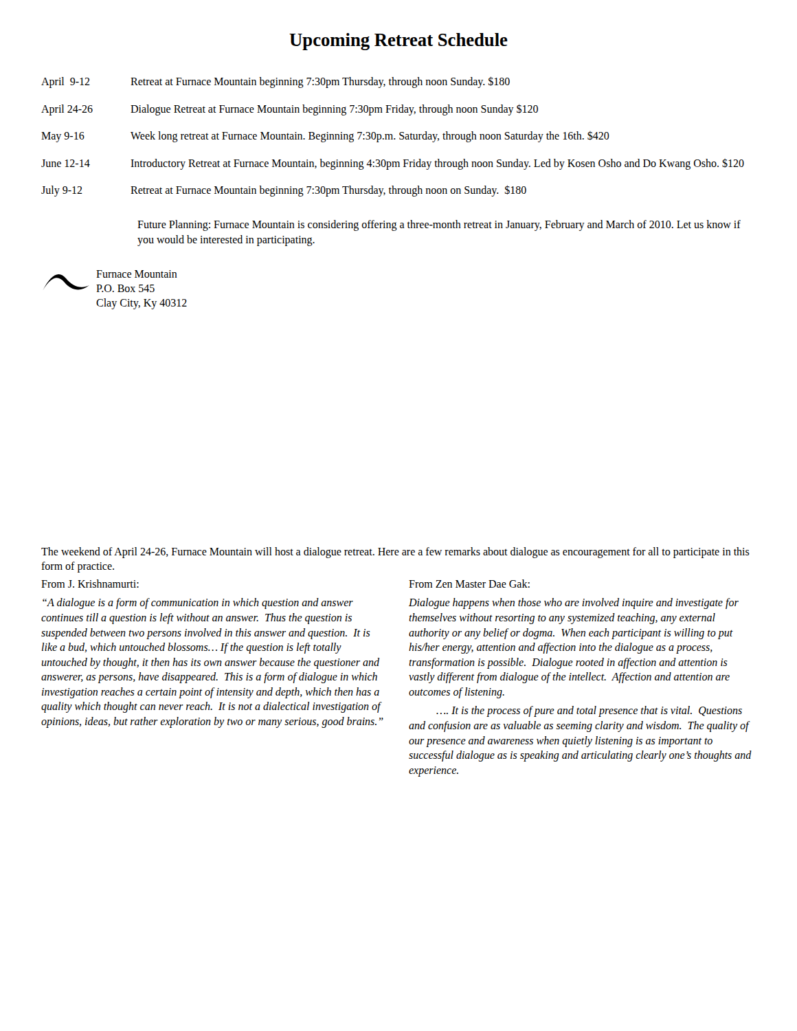Upcoming Retreat Schedule
| April 9-12 | Retreat at Furnace Mountain beginning 7:30pm Thursday, through noon Sunday. $180 |
| April 24-26 | Dialogue Retreat at Furnace Mountain beginning 7:30pm Friday, through noon Sunday $120 |
| May 9-16 | Week long retreat at Furnace Mountain. Beginning 7:30p.m. Saturday, through noon Saturday the 16th. $420 |
| June 12-14 | Introductory Retreat at Furnace Mountain, beginning 4:30pm Friday through noon Sunday. Led by Kosen Osho and Do Kwang Osho. $120 |
| July 9-12 | Retreat at Furnace Mountain beginning 7:30pm Thursday, through noon on Sunday. $180 |
Future Planning: Furnace Mountain is considering offering a three-month retreat in January, February and March of 2010. Let us know if you would be interested in participating.
Furnace Mountain
P.O. Box 545
Clay City, Ky 40312
The weekend of April 24-26, Furnace Mountain will host a dialogue retreat. Here are a few remarks about dialogue as encouragement for all to participate in this form of practice.
From J. Krishnamurti:
“A dialogue is a form of communication in which question and answer continues till a question is left without an answer. Thus the question is suspended between two persons involved in this answer and question. It is like a bud, which untouched blossoms… If the question is left totally untouched by thought, it then has its own answer because the questioner and answerer, as persons, have disappeared. This is a form of dialogue in which investigation reaches a certain point of intensity and depth, which then has a quality which thought can never reach. It is not a dialectical investigation of opinions, ideas, but rather exploration by two or many serious, good brains.”
From Zen Master Dae Gak:
Dialogue happens when those who are involved inquire and investigate for themselves without resorting to any systemized teaching, any external authority or any belief or dogma. When each participant is willing to put his/her energy, attention and affection into the dialogue as a process, transformation is possible. Dialogue rooted in affection and attention is vastly different from dialogue of the intellect. Affection and attention are outcomes of listening.
…. It is the process of pure and total presence that is vital. Questions and confusion are as valuable as seeming clarity and wisdom. The quality of our presence and awareness when quietly listening is as important to successful dialogue as is speaking and articulating clearly one’s thoughts and experience.